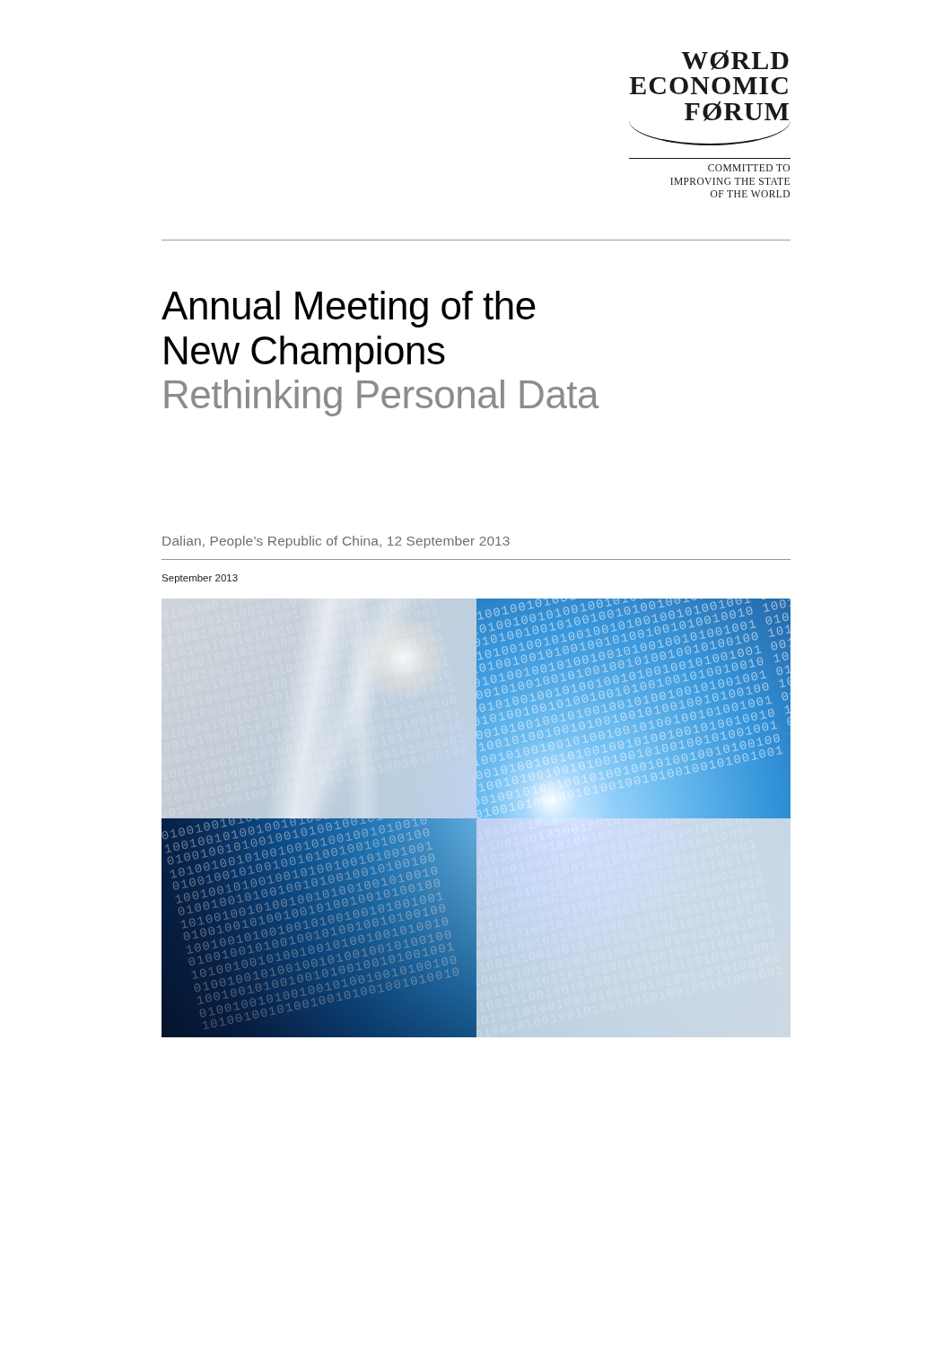WØRLD ECONOMIC FØRUM
Committed to
Improving the State
of the World
Annual Meeting of the
New Champions
Rethinking Personal Data
Dalian, People’s Republic of China, 12 September 2013
September 2013
0100100101001001010010010100100101001001 1001001010010010100100101001001010010010 0100100101001001010010010100100101001001 1010010010100100101001001010010010100100 0100100101001001010010010100100101001001 1001001010010010100100101001001010010010 0100100101001001010010010100100101001001 1010010010100100101001001010010010100100 0100100101001001010010010100100101001001 1001001010010010100100101001001010010010 0100100101001001010010010100100101001001 1010010010100100101001001010010010100100 0100100101001001010010010100100101001001 1001001010010010100100101001001010010010 0100100101001001010010010100100101001001 1010010010100100101001001010010010100100
1001001010010010100100101001001010010010 1001 0100100101001001010010010100100101001001 0100 1010010010100100101001001010010010100100 1010 0100100101001001010010010100100101001001 0010 1001001010010010100100101001001010010010 1001 0100100101001001010010010100100101001001 0100 1010010010100100101001001010010010100100 1010 0100100101001001010010010100100101001001 0010 1001001010010010100100101001001010010010 1001 0100100101001001010010010100100101001001 0100 1010010010100100101001001010010010100100 1010 0100100101001001010010010100100101001001 0010 1001001010010010100100101001001010010010 1001 0100100101001001010010010100100101001001 0100 1010010010100100101001001010010010100100 1010 0100100101001001010010010100100101001001 0010
0100100101001001010010010100100 1001001010010010100100101001001 0100100101001001010010010100100 1010010010100100101001001010010 0100100101001001010010010100100 1001001010010010100100101001001 0100100101001001010010010100100 1010010010100100101001001010010 0100100101001001010010010100100 1001001010010010100100101001001 0100100101001001010010010100100 1010010010100100101001001010010 0100100101001001010010010100100 1001001010010010100100101001001 0100100101001001010010010100100 1010010010100100101001001010010
1001001010010010100100101001001010010010 0100100101001001010010010100100101001001 1010010010100100101001001010010010100100 0100100101001001010010010100100101001001 1001001010010010100100101001001010010010 0100100101001001010010010100100101001001 1010010010100100101001001010010010100100 0100100101001001010010010100100101001001 1001001010010010100100101001001010010010 0100100101001001010010010100100101001001 1010010010100100101001001010010010100100 0100100101001001010010010100100101001001 1001001010010010100100101001001010010010 0100100101001001010010010100100101001001 1010010010100100101001001010010010100100 0100100101001001010010010100100101001001